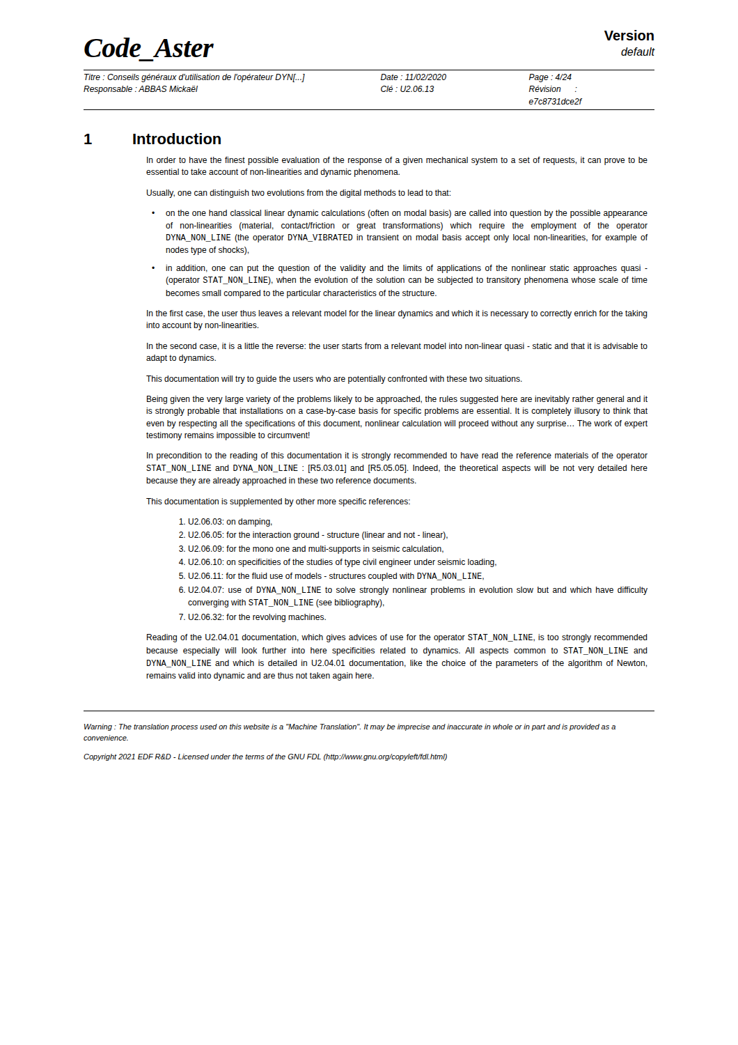Version
default
Code_Aster
| Titre : Conseils généraux d'utilisation de l'opérateur DYN[...] | Date : 11/02/2020 | Page : 4/24 |
| Responsable : ABBAS Mickaël | Clé : U2.06.13 | Révision : e7c8731dce2f |
1 Introduction
In order to have the finest possible evaluation of the response of a given mechanical system to a set of requests, it can prove to be essential to take account of non-linearities and dynamic phenomena.
Usually, one can distinguish two evolutions from the digital methods to lead to that:
on the one hand classical linear dynamic calculations (often on modal basis) are called into question by the possible appearance of non-linearities (material, contact/friction or great transformations) which require the employment of the operator DYNA_NON_LINE (the operator DYNA_VIBRATED in transient on modal basis accept only local non-linearities, for example of nodes type of shocks),
in addition, one can put the question of the validity and the limits of applications of the nonlinear static approaches quasi - (operator STAT_NON_LINE), when the evolution of the solution can be subjected to transitory phenomena whose scale of time becomes small compared to the particular characteristics of the structure.
In the first case, the user thus leaves a relevant model for the linear dynamics and which it is necessary to correctly enrich for the taking into account by non-linearities.
In the second case, it is a little the reverse: the user starts from a relevant model into non-linear quasi - static and that it is advisable to adapt to dynamics.
This documentation will try to guide the users who are potentially confronted with these two situations.
Being given the very large variety of the problems likely to be approached, the rules suggested here are inevitably rather general and it is strongly probable that installations on a case-by-case basis for specific problems are essential. It is completely illusory to think that even by respecting all the specifications of this document, nonlinear calculation will proceed without any surprise… The work of expert testimony remains impossible to circumvent!
In precondition to the reading of this documentation it is strongly recommended to have read the reference materials of the operator STAT_NON_LINE and DYNA_NON_LINE : [R5.03.01] and [R5.05.05]. Indeed, the theoretical aspects will be not very detailed here because they are already approached in these two reference documents.
This documentation is supplemented by other more specific references:
U2.06.03: on damping,
U2.06.05: for the interaction ground - structure (linear and not - linear),
U2.06.09: for the mono one and multi-supports in seismic calculation,
U2.06.10: on specificities of the studies of type civil engineer under seismic loading,
U2.06.11: for the fluid use of models - structures coupled with DYNA_NON_LINE,
U2.04.07: use of DYNA_NON_LINE to solve strongly nonlinear problems in evolution slow but and which have difficulty converging with STAT_NON_LINE (see bibliography),
U2.06.32: for the revolving machines.
Reading of the U2.04.01 documentation, which gives advices of use for the operator STAT_NON_LINE, is too strongly recommended because especially will look further into here specificities related to dynamics. All aspects common to STAT_NON_LINE and DYNA_NON_LINE and which is detailed in U2.04.01 documentation, like the choice of the parameters of the algorithm of Newton, remains valid into dynamic and are thus not taken again here.
Warning : The translation process used on this website is a "Machine Translation". It may be imprecise and inaccurate in whole or in part and is provided as a convenience.
Copyright 2021 EDF R&D - Licensed under the terms of the GNU FDL (http://www.gnu.org/copyleft/fdl.html)